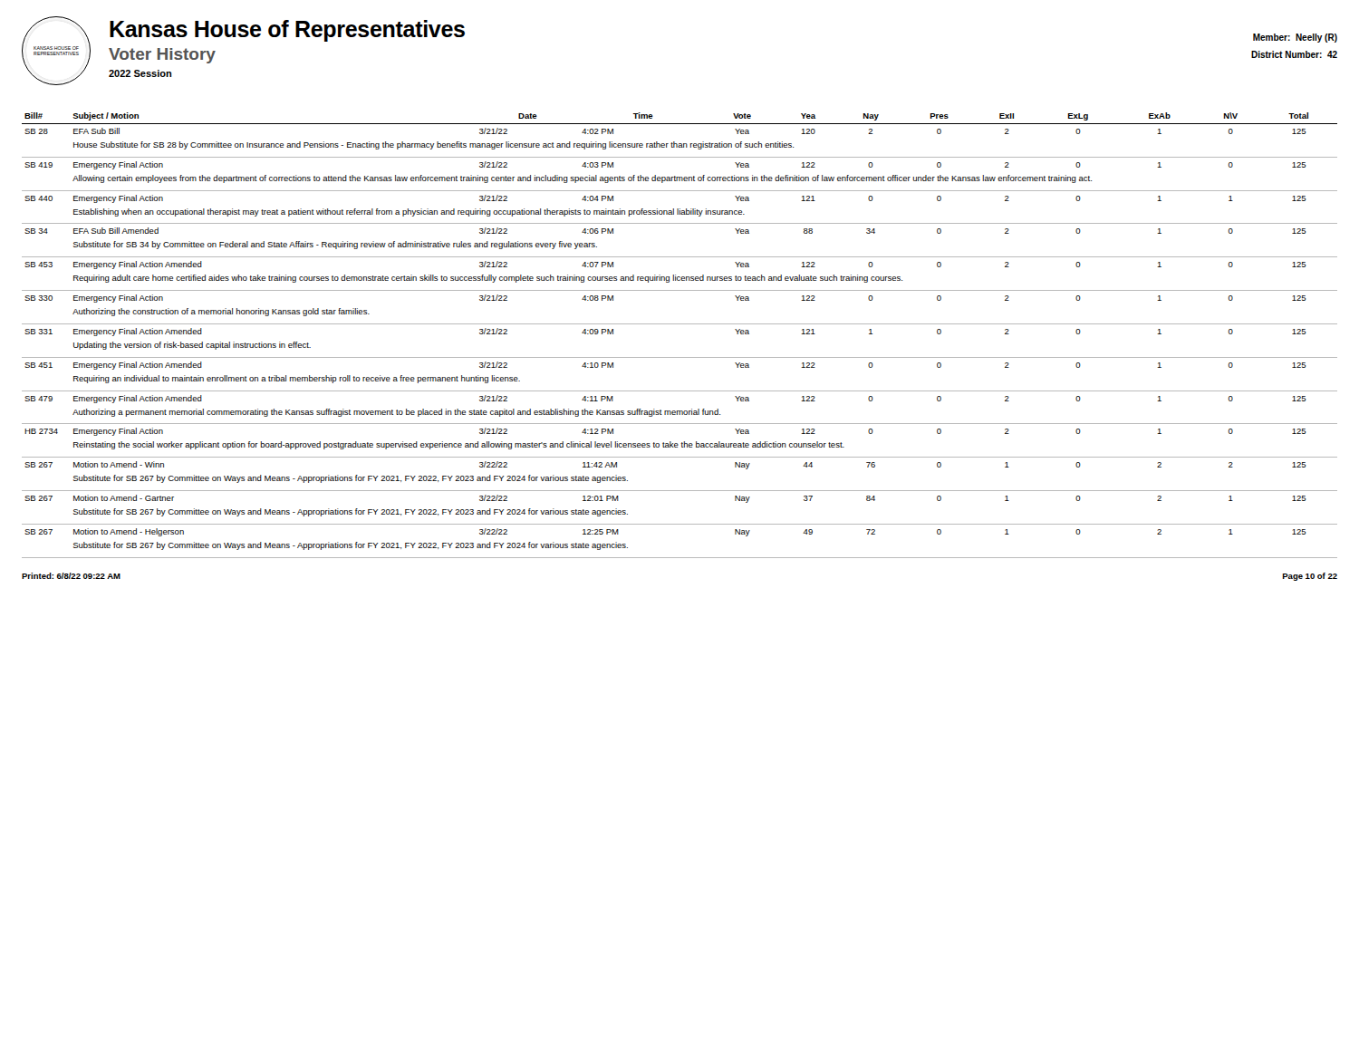KANSAS HOUSE OF REPRESENTATIVES
Kansas House of Representatives
Voter History
2022 Session
Member: Neelly (R)
District Number: 42
| Bill# | Subject / Motion | Date | Time | Vote | Yea | Nay | Pres | ExII | ExLg | ExAb | N\V | Total |
| --- | --- | --- | --- | --- | --- | --- | --- | --- | --- | --- | --- | --- |
| SB 28 | EFA Sub Bill | 3/21/22 | 4:02 PM | Yea | 120 | 2 | 0 | 2 | 0 | 1 | 0 | 125 |
| | House Substitute for SB 28 by Committee on Insurance and Pensions - Enacting the pharmacy benefits manager licensure act and requiring licensure rather than registration of such entities. |
| SB 419 | Emergency Final Action | 3/21/22 | 4:03 PM | Yea | 122 | 0 | 0 | 2 | 0 | 1 | 0 | 125 |
| | Allowing certain employees from the department of corrections to attend the Kansas law enforcement training center and including special agents of the department of corrections in the definition of law enforcement officer under the Kansas law enforcement training act. |
| SB 440 | Emergency Final Action | 3/21/22 | 4:04 PM | Yea | 121 | 0 | 0 | 2 | 0 | 1 | 1 | 125 |
| | Establishing when an occupational therapist may treat a patient without referral from a physician and requiring occupational therapists to maintain professional liability insurance. |
| SB 34 | EFA Sub Bill Amended | 3/21/22 | 4:06 PM | Yea | 88 | 34 | 0 | 2 | 0 | 1 | 0 | 125 |
| | Substitute for SB 34 by Committee on Federal and State Affairs - Requiring review of administrative rules and regulations every five years. |
| SB 453 | Emergency Final Action Amended | 3/21/22 | 4:07 PM | Yea | 122 | 0 | 0 | 2 | 0 | 1 | 0 | 125 |
| | Requiring adult care home certified aides who take training courses to demonstrate certain skills to successfully complete such training courses and requiring licensed nurses to teach and evaluate such training courses. |
| SB 330 | Emergency Final Action | 3/21/22 | 4:08 PM | Yea | 122 | 0 | 0 | 2 | 0 | 1 | 0 | 125 |
| | Authorizing the construction of a memorial honoring Kansas gold star families. |
| SB 331 | Emergency Final Action Amended | 3/21/22 | 4:09 PM | Yea | 121 | 1 | 0 | 2 | 0 | 1 | 0 | 125 |
| | Updating the version of risk-based capital instructions in effect. |
| SB 451 | Emergency Final Action Amended | 3/21/22 | 4:10 PM | Yea | 122 | 0 | 0 | 2 | 0 | 1 | 0 | 125 |
| | Requiring an individual to maintain enrollment on a tribal membership roll to receive a free permanent hunting license. |
| SB 479 | Emergency Final Action Amended | 3/21/22 | 4:11 PM | Yea | 122 | 0 | 0 | 2 | 0 | 1 | 0 | 125 |
| | Authorizing a permanent memorial commemorating the Kansas suffragist movement to be placed in the state capitol and establishing the Kansas suffragist memorial fund. |
| HB 2734 | Emergency Final Action | 3/21/22 | 4:12 PM | Yea | 122 | 0 | 0 | 2 | 0 | 1 | 0 | 125 |
| | Reinstating the social worker applicant option for board-approved postgraduate supervised experience and allowing master's and clinical level licensees to take the baccalaureate addiction counselor test. |
| SB 267 | Motion to Amend - Winn | 3/22/22 | 11:42 AM | Nay | 44 | 76 | 0 | 1 | 0 | 2 | 2 | 125 |
| | Substitute for SB 267 by Committee on Ways and Means - Appropriations for FY 2021, FY 2022, FY 2023 and FY 2024 for various state agencies. |
| SB 267 | Motion to Amend - Gartner | 3/22/22 | 12:01 PM | Nay | 37 | 84 | 0 | 1 | 0 | 2 | 1 | 125 |
| | Substitute for SB 267 by Committee on Ways and Means - Appropriations for FY 2021, FY 2022, FY 2023 and FY 2024 for various state agencies. |
| SB 267 | Motion to Amend - Helgerson | 3/22/22 | 12:25 PM | Nay | 49 | 72 | 0 | 1 | 0 | 2 | 1 | 125 |
| | Substitute for SB 267 by Committee on Ways and Means - Appropriations for FY 2021, FY 2022, FY 2023 and FY 2024 for various state agencies. |
Printed: 6/8/22 09:22 AM
Page 10 of 22